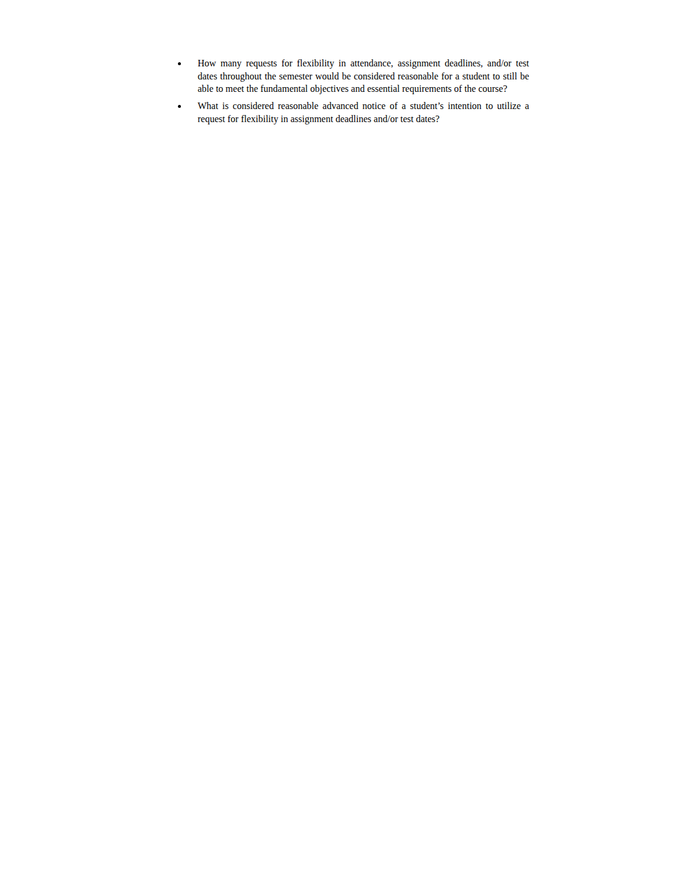How many requests for flexibility in attendance, assignment deadlines, and/or test dates throughout the semester would be considered reasonable for a student to still be able to meet the fundamental objectives and essential requirements of the course?
What is considered reasonable advanced notice of a student’s intention to utilize a request for flexibility in assignment deadlines and/or test dates?